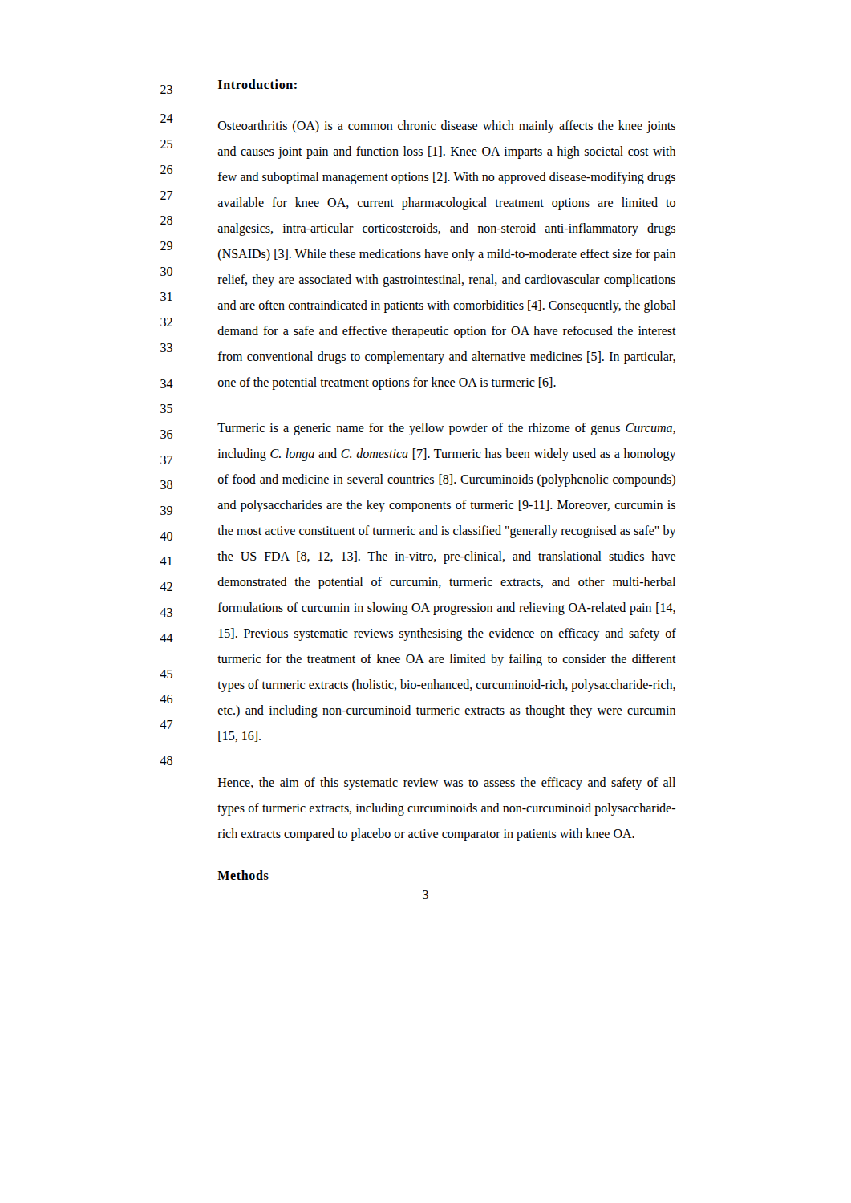23
24
25
26
27
28
29
30
31
32
33
34
35
36
37
38
39
40
41
42
43
44
45
46
47
48
Introduction:
Osteoarthritis (OA) is a common chronic disease which mainly affects the knee joints and causes joint pain and function loss [1]. Knee OA imparts a high societal cost with few and suboptimal management options [2]. With no approved disease-modifying drugs available for knee OA, current pharmacological treatment options are limited to analgesics, intra-articular corticosteroids, and non-steroid anti-inflammatory drugs (NSAIDs) [3]. While these medications have only a mild-to-moderate effect size for pain relief, they are associated with gastrointestinal, renal, and cardiovascular complications and are often contraindicated in patients with comorbidities [4]. Consequently, the global demand for a safe and effective therapeutic option for OA have refocused the interest from conventional drugs to complementary and alternative medicines [5]. In particular, one of the potential treatment options for knee OA is turmeric [6].
Turmeric is a generic name for the yellow powder of the rhizome of genus Curcuma, including C. longa and C. domestica [7]. Turmeric has been widely used as a homology of food and medicine in several countries [8]. Curcuminoids (polyphenolic compounds) and polysaccharides are the key components of turmeric [9-11]. Moreover, curcumin is the most active constituent of turmeric and is classified "generally recognised as safe" by the US FDA [8, 12, 13]. The in-vitro, pre-clinical, and translational studies have demonstrated the potential of curcumin, turmeric extracts, and other multi-herbal formulations of curcumin in slowing OA progression and relieving OA-related pain [14, 15]. Previous systematic reviews synthesising the evidence on efficacy and safety of turmeric for the treatment of knee OA are limited by failing to consider the different types of turmeric extracts (holistic, bio-enhanced, curcuminoid-rich, polysaccharide-rich, etc.) and including non-curcuminoid turmeric extracts as thought they were curcumin [15, 16].
Hence, the aim of this systematic review was to assess the efficacy and safety of all types of turmeric extracts, including curcuminoids and non-curcuminoid polysaccharide-rich extracts compared to placebo or active comparator in patients with knee OA.
Methods
3